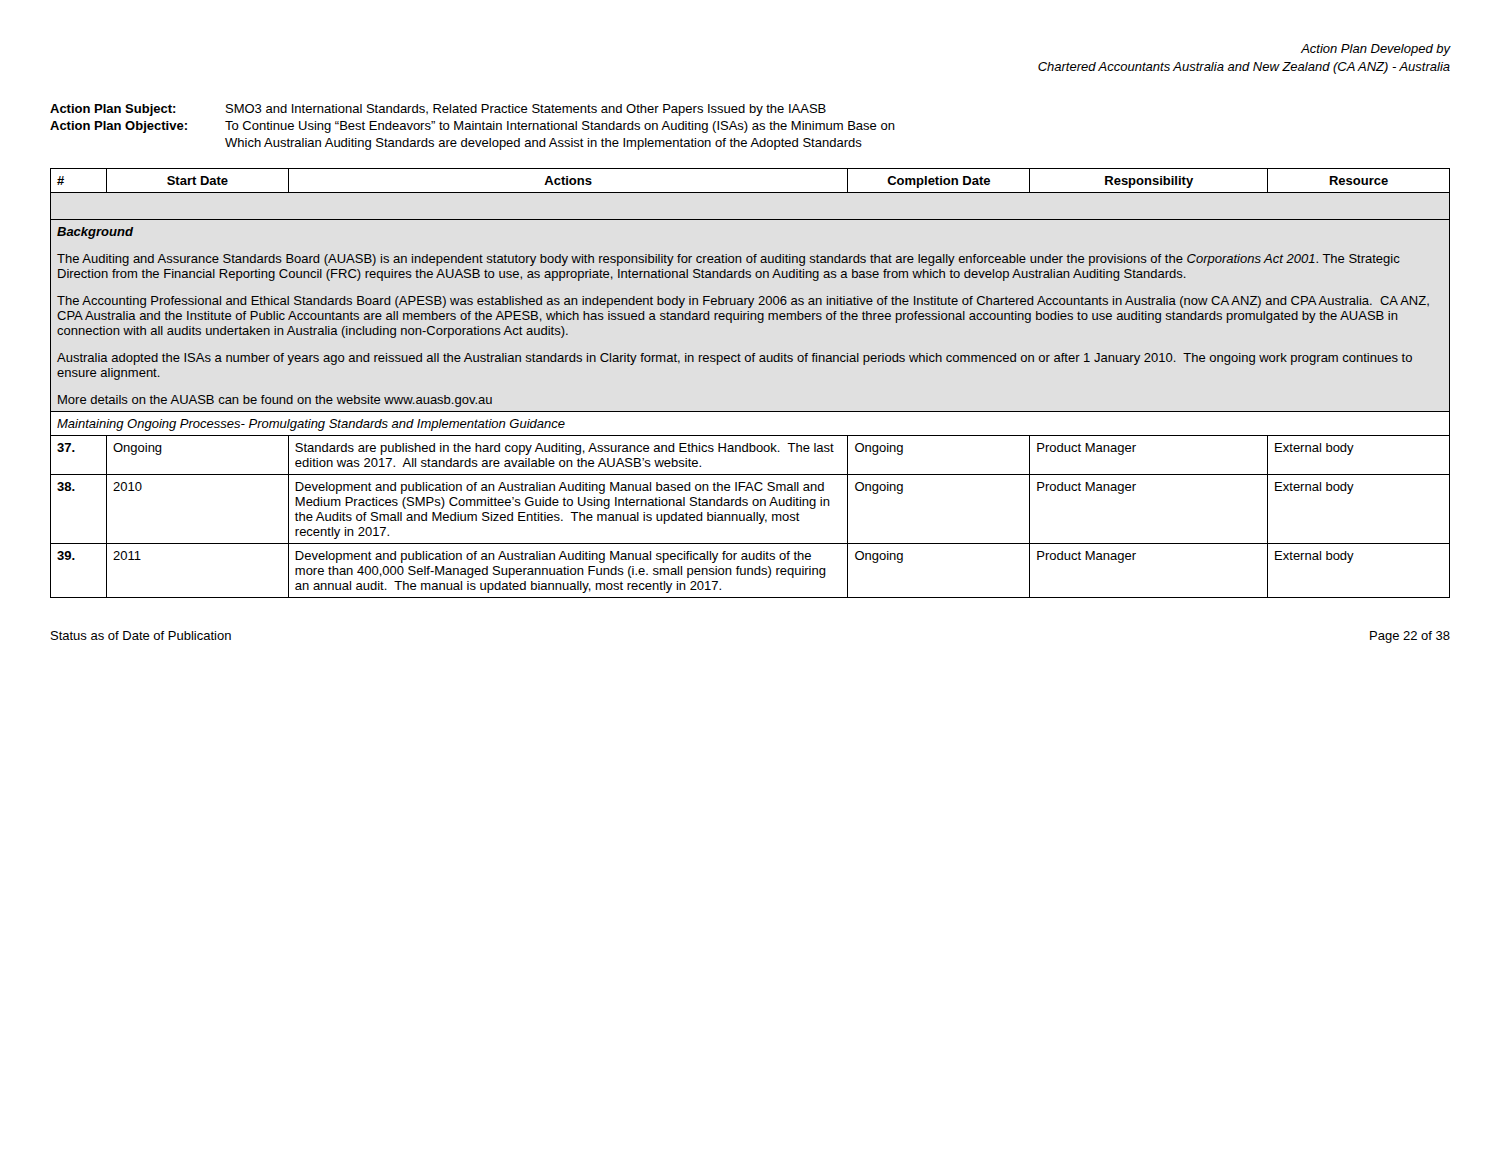Action Plan Developed by
Chartered Accountants Australia and New Zealand (CA ANZ) - Australia
Action Plan Subject:
SMO3 and International Standards, Related Practice Statements and Other Papers Issued by the IAASB
Action Plan Objective:
To Continue Using “Best Endeavors” to Maintain International Standards on Auditing (ISAs) as the Minimum Base on
Which Australian Auditing Standards are developed and Assist in the Implementation of the Adopted Standards
| # | Start Date | Actions | Completion Date | Responsibility | Resource |
| --- | --- | --- | --- | --- | --- |
| Background The Auditing and Assurance Standards Board (AUASB) is an independent statutory body with responsibility for creation of auditing standards that are legally enforceable under the provisions of the Corporations Act 2001 . The Strategic Direction from the Financial Reporting Council (FRC) requires the AUASB to use, as appropriate, International Standards on Auditing as a base from which to develop Australian Auditing Standards. The Accounting Professional and Ethical Standards Board (APESB) was established as an independent body in February 2006 as an initiative of the Institute of Chartered Accountants in Australia (now CA ANZ) and CPA Australia. CA ANZ, CPA Australia and the Institute of Public Accountants are all members of the APESB, which has issued a standard requiring members of the three professional accounting bodies to use auditing standards promulgated by the AUASB in connection with all audits undertaken in Australia (including non-Corporations Act audits). Australia adopted the ISAs a number of years ago and reissued all the Australian standards in Clarity format, in respect of audits of financial periods which commenced on or after 1 January 2010. The ongoing work program continues to ensure alignment. More details on the AUASB can be found on the website www.auasb.gov.au |
| Maintaining Ongoing Processes- Promulgating Standards and Implementation Guidance |
| 37. | Ongoing | Standards are published in the hard copy Auditing, Assurance and Ethics Handbook. The last edition was 2017. All standards are available on the AUASB’s website. | Ongoing | Product Manager | External body |
| 38. | 2010 | Development and publication of an Australian Auditing Manual based on the IFAC Small and Medium Practices (SMPs) Committee’s Guide to Using International Standards on Auditing in the Audits of Small and Medium Sized Entities. The manual is updated biannually, most recently in 2017. | Ongoing | Product Manager | External body |
| 39. | 2011 | Development and publication of an Australian Auditing Manual specifically for audits of the more than 400,000 Self-Managed Superannuation Funds (i.e. small pension funds) requiring an annual audit. The manual is updated biannually, most recently in 2017. | Ongoing | Product Manager | External body |
Status as of Date of Publication
Page 22 of 38